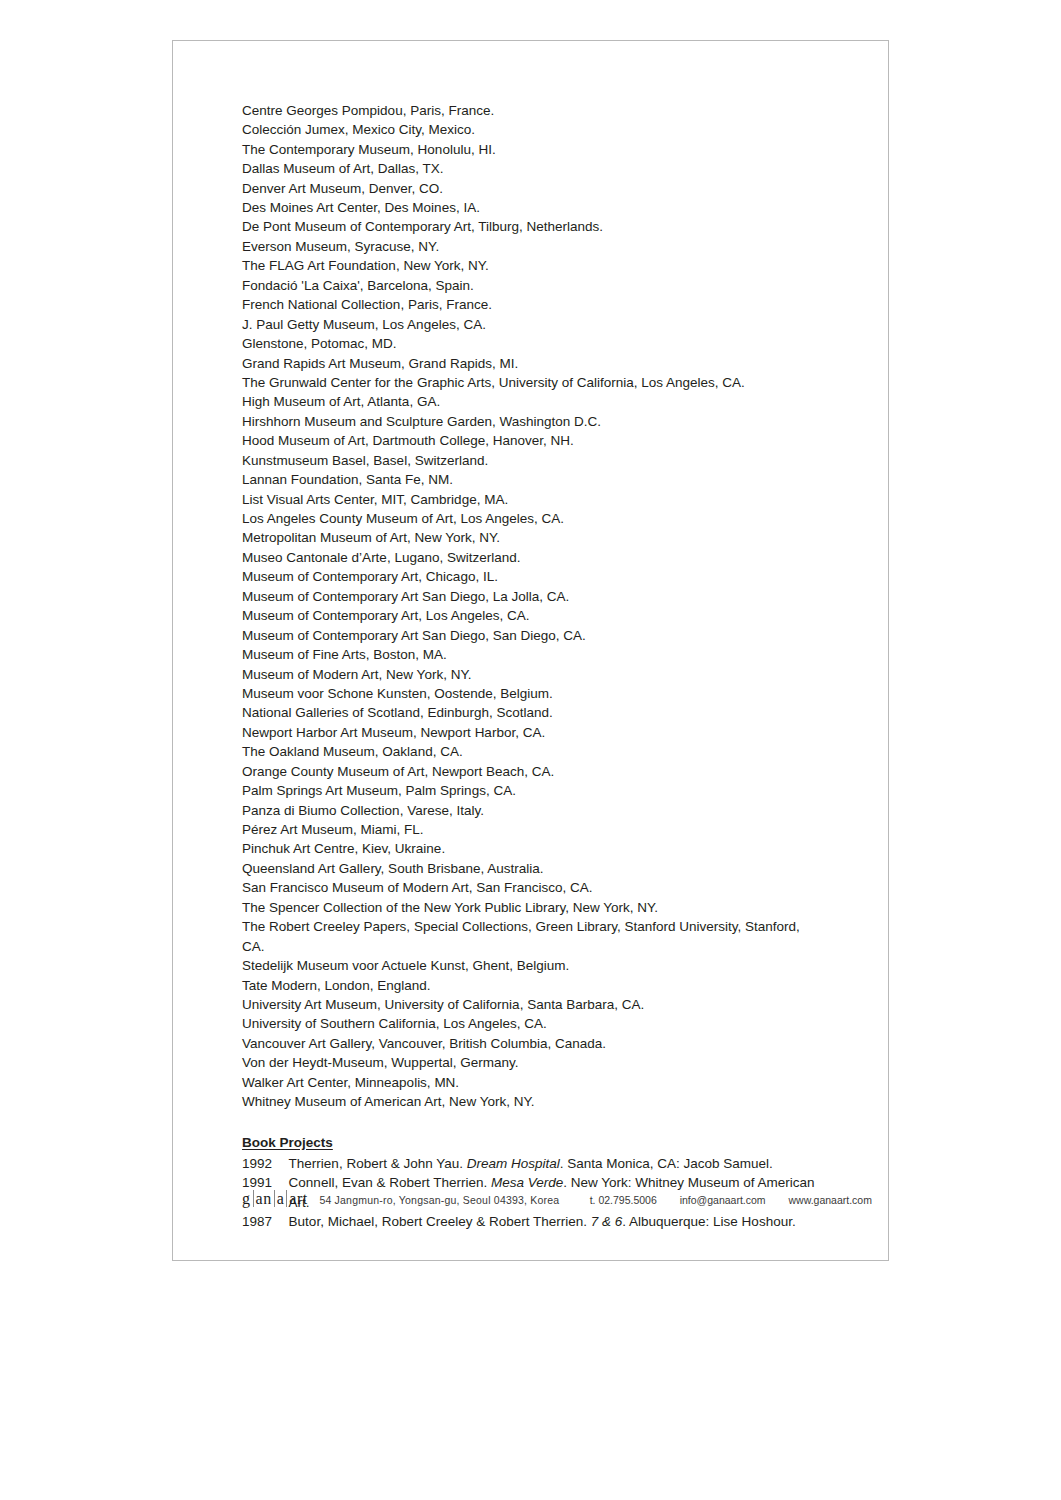Centre Georges Pompidou, Paris, France.
Colección Jumex, Mexico City, Mexico.
The Contemporary Museum, Honolulu, HI.
Dallas Museum of Art, Dallas, TX.
Denver Art Museum, Denver, CO.
Des Moines Art Center, Des Moines, IA.
De Pont Museum of Contemporary Art, Tilburg, Netherlands.
Everson Museum, Syracuse, NY.
The FLAG Art Foundation, New York, NY.
Fondació 'La Caixa', Barcelona, Spain.
French National Collection, Paris, France.
J. Paul Getty Museum, Los Angeles, CA.
Glenstone, Potomac, MD.
Grand Rapids Art Museum, Grand Rapids, MI.
The Grunwald Center for the Graphic Arts, University of California, Los Angeles, CA.
High Museum of Art, Atlanta, GA.
Hirshhorn Museum and Sculpture Garden, Washington D.C.
Hood Museum of Art, Dartmouth College, Hanover, NH.
Kunstmuseum Basel, Basel, Switzerland.
Lannan Foundation, Santa Fe, NM.
List Visual Arts Center, MIT, Cambridge, MA.
Los Angeles County Museum of Art, Los Angeles, CA.
Metropolitan Museum of Art, New York, NY.
Museo Cantonale d’Arte, Lugano, Switzerland.
Museum of Contemporary Art, Chicago, IL.
Museum of Contemporary Art San Diego, La Jolla, CA.
Museum of Contemporary Art, Los Angeles, CA.
Museum of Contemporary Art San Diego, San Diego, CA.
Museum of Fine Arts, Boston, MA.
Museum of Modern Art, New York, NY.
Museum voor Schone Kunsten, Oostende, Belgium.
National Galleries of Scotland, Edinburgh, Scotland.
Newport Harbor Art Museum, Newport Harbor, CA.
The Oakland Museum, Oakland, CA.
Orange County Museum of Art, Newport Beach, CA.
Palm Springs Art Museum, Palm Springs, CA.
Panza di Biumo Collection, Varese, Italy.
Pérez Art Museum, Miami, FL.
Pinchuk Art Centre, Kiev, Ukraine.
Queensland Art Gallery, South Brisbane, Australia.
San Francisco Museum of Modern Art, San Francisco, CA.
The Spencer Collection of the New York Public Library, New York, NY.
The Robert Creeley Papers, Special Collections, Green Library, Stanford University, Stanford, CA.
Stedelijk Museum voor Actuele Kunst, Ghent, Belgium.
Tate Modern, London, England.
University Art Museum, University of California, Santa Barbara, CA.
University of Southern California, Los Angeles, CA.
Vancouver Art Gallery, Vancouver, British Columbia, Canada.
Von der Heydt-Museum, Wuppertal, Germany.
Walker Art Center, Minneapolis, MN.
Whitney Museum of American Art, New York, NY.
Book Projects
| 1992 | Therrien, Robert & John Yau. Dream Hospital . Santa Monica, CA: Jacob Samuel. |
| 1991 | Connell, Evan & Robert Therrien. Mesa Verde . New York: Whitney Museum of American Art. |
| 1987 | Butor, Michael, Robert Creeley & Robert Therrien. 7 & 6 . Albuquerque: Lise Hoshour. |
ganaart 54 Jangmun-ro, Yongsan-gu, Seoul 04393, Korea t. 02.795.5006 info@ganaart.com www.ganaart.com